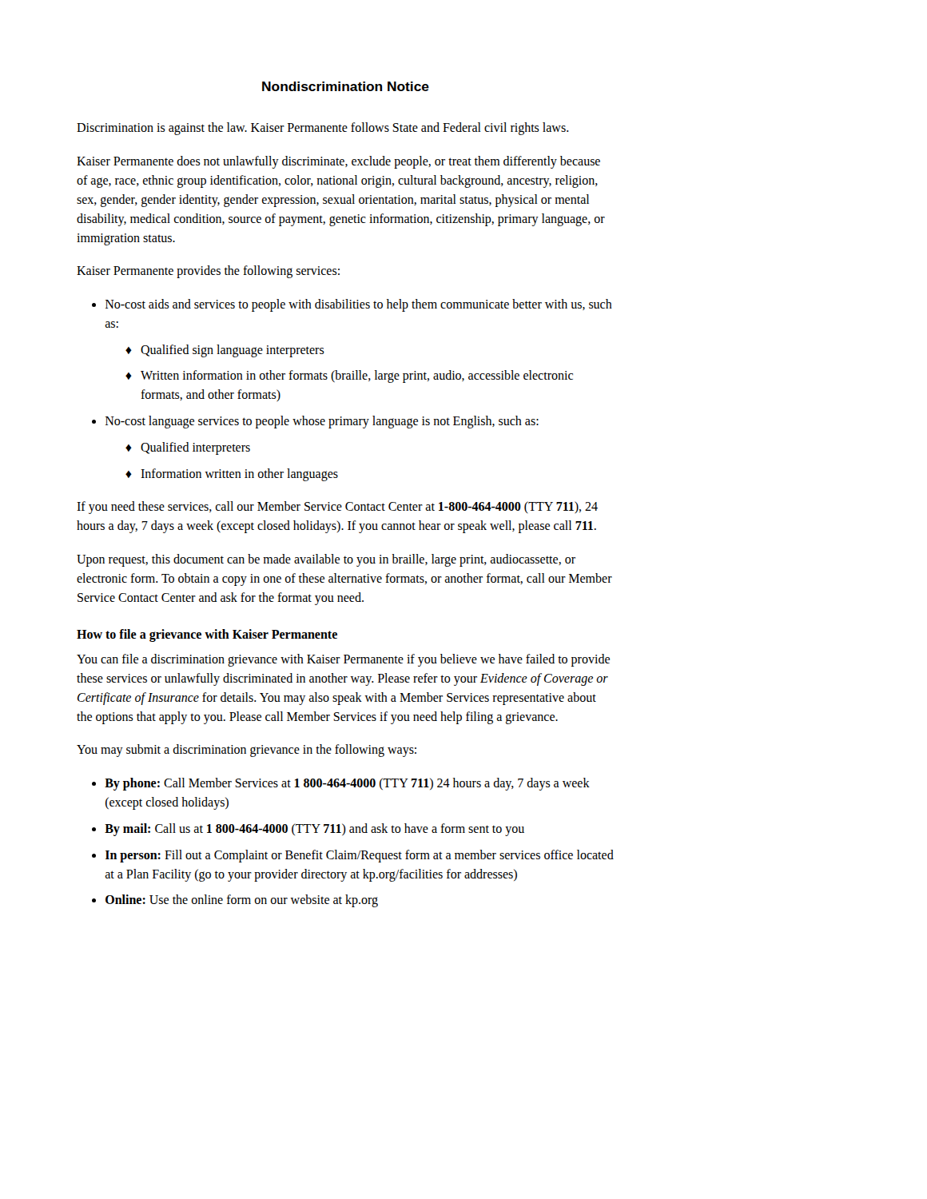Nondiscrimination Notice
Discrimination is against the law. Kaiser Permanente follows State and Federal civil rights laws.
Kaiser Permanente does not unlawfully discriminate, exclude people, or treat them differently because of age, race, ethnic group identification, color, national origin, cultural background, ancestry, religion, sex, gender, gender identity, gender expression, sexual orientation, marital status, physical or mental disability, medical condition, source of payment, genetic information, citizenship, primary language, or immigration status.
Kaiser Permanente provides the following services:
No-cost aids and services to people with disabilities to help them communicate better with us, such as:
Qualified sign language interpreters
Written information in other formats (braille, large print, audio, accessible electronic formats, and other formats)
No-cost language services to people whose primary language is not English, such as:
Qualified interpreters
Information written in other languages
If you need these services, call our Member Service Contact Center at 1-800-464-4000 (TTY 711), 24 hours a day, 7 days a week (except closed holidays). If you cannot hear or speak well, please call 711.
Upon request, this document can be made available to you in braille, large print, audiocassette, or electronic form. To obtain a copy in one of these alternative formats, or another format, call our Member Service Contact Center and ask for the format you need.
How to file a grievance with Kaiser Permanente
You can file a discrimination grievance with Kaiser Permanente if you believe we have failed to provide these services or unlawfully discriminated in another way. Please refer to your Evidence of Coverage or Certificate of Insurance for details. You may also speak with a Member Services representative about the options that apply to you. Please call Member Services if you need help filing a grievance.
You may submit a discrimination grievance in the following ways:
By phone: Call Member Services at 1 800-464-4000 (TTY 711) 24 hours a day, 7 days a week (except closed holidays)
By mail: Call us at 1 800-464-4000 (TTY 711) and ask to have a form sent to you
In person: Fill out a Complaint or Benefit Claim/Request form at a member services office located at a Plan Facility (go to your provider directory at kp.org/facilities for addresses)
Online: Use the online form on our website at kp.org